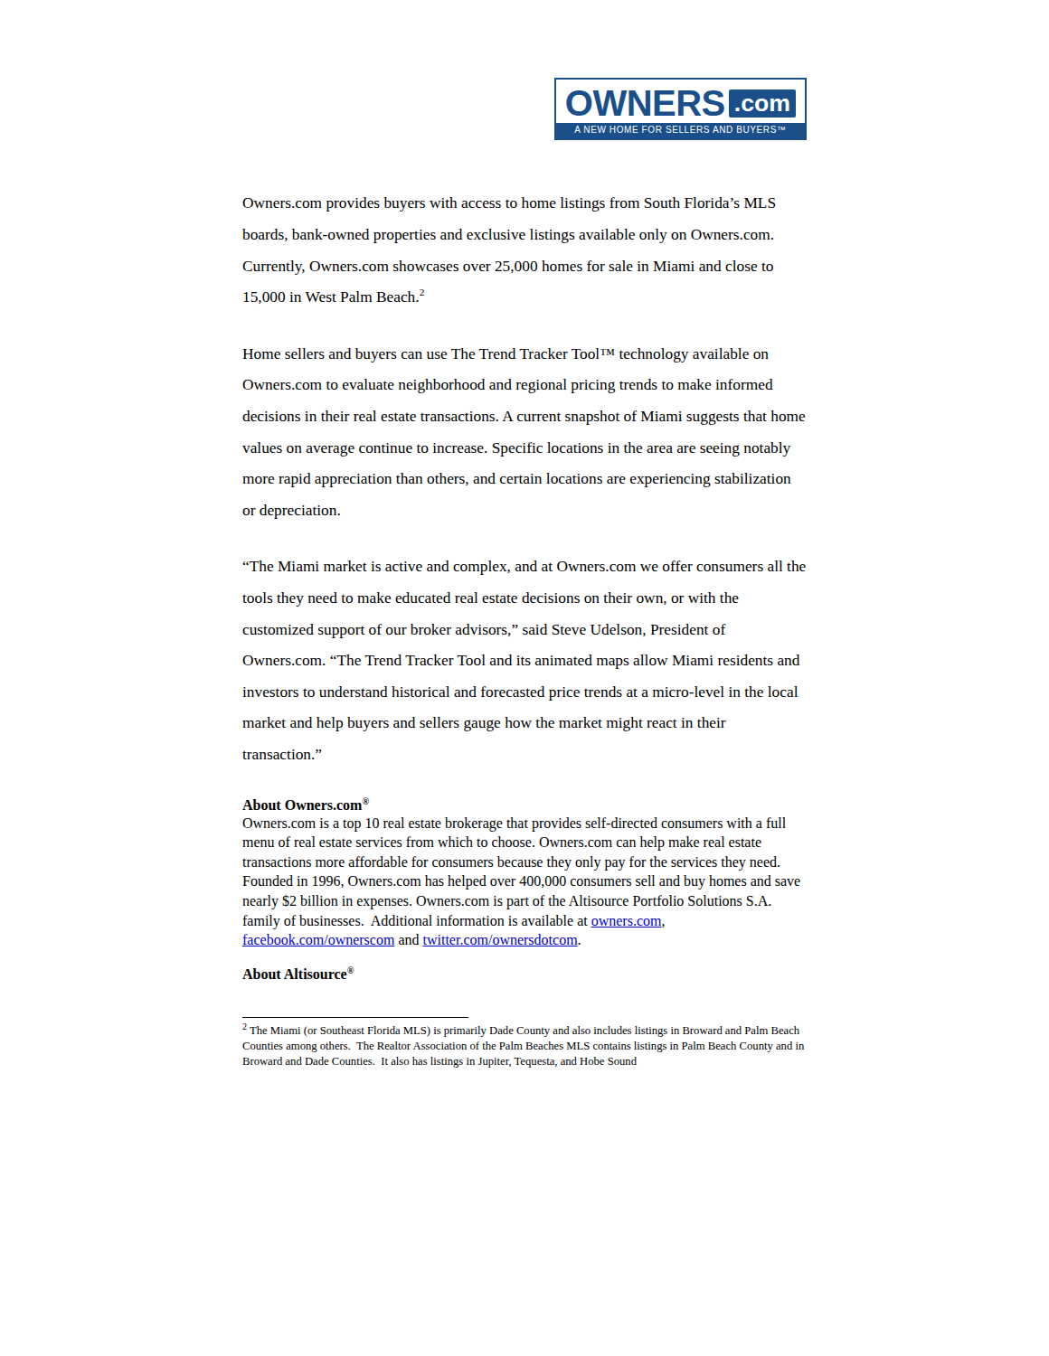OWNERS.com
A NEW HOME FOR SELLERS AND BUYERS™
Owners.com provides buyers with access to home listings from South Florida’s MLS boards, bank-owned properties and exclusive listings available only on Owners.com. Currently, Owners.com showcases over 25,000 homes for sale in Miami and close to 15,000 in West Palm Beach.2
Home sellers and buyers can use The Trend Tracker Tool™ technology available on Owners.com to evaluate neighborhood and regional pricing trends to make informed decisions in their real estate transactions. A current snapshot of Miami suggests that home values on average continue to increase. Specific locations in the area are seeing notably more rapid appreciation than others, and certain locations are experiencing stabilization or depreciation.
“The Miami market is active and complex, and at Owners.com we offer consumers all the tools they need to make educated real estate decisions on their own, or with the customized support of our broker advisors,” said Steve Udelson, President of Owners.com. “The Trend Tracker Tool and its animated maps allow Miami residents and investors to understand historical and forecasted price trends at a micro-level in the local market and help buyers and sellers gauge how the market might react in their transaction.”
About Owners.com®
Owners.com is a top 10 real estate brokerage that provides self-directed consumers with a full menu of real estate services from which to choose. Owners.com can help make real estate transactions more affordable for consumers because they only pay for the services they need. Founded in 1996, Owners.com has helped over 400,000 consumers sell and buy homes and save nearly $2 billion in expenses. Owners.com is part of the Altisource Portfolio Solutions S.A. family of businesses. Additional information is available at owners.com, facebook.com/ownerscom and twitter.com/ownersdotcom.
About Altisource®
2 The Miami (or Southeast Florida MLS) is primarily Dade County and also includes listings in Broward and Palm Beach Counties among others. The Realtor Association of the Palm Beaches MLS contains listings in Palm Beach County and in Broward and Dade Counties. It also has listings in Jupiter, Tequesta, and Hobe Sound